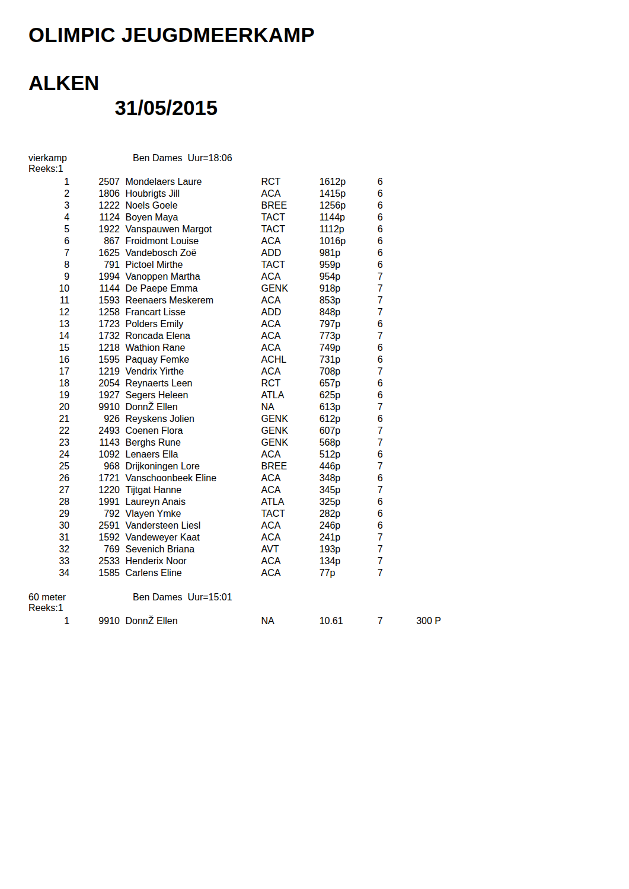OLIMPIC JEUGDMEERKAMP
ALKEN
31/05/2015
vierkamp Ben Dames Uur=18:06
Reeks:1
| 1 | 2507 | Mondelaers Laure | RCT | 1612p | 6 | |
| 2 | 1806 | Houbrigts Jill | ACA | 1415p | 6 | |
| 3 | 1222 | Noels Goele | BREE | 1256p | 6 | |
| 4 | 1124 | Boyen Maya | TACT | 1144p | 6 | |
| 5 | 1922 | Vanspauwen Margot | TACT | 1112p | 6 | |
| 6 | 867 | Froidmont Louise | ACA | 1016p | 6 | |
| 7 | 1625 | Vandebosch Zoë | ADD | 981p | 6 | |
| 8 | 791 | Pictoel Mirthe | TACT | 959p | 6 | |
| 9 | 1994 | Vanoppen Martha | ACA | 954p | 7 | |
| 10 | 1144 | De Paepe Emma | GENK | 918p | 7 | |
| 11 | 1593 | Reenaers Meskerem | ACA | 853p | 7 | |
| 12 | 1258 | Francart Lisse | ADD | 848p | 7 | |
| 13 | 1723 | Polders Emily | ACA | 797p | 6 | |
| 14 | 1732 | Roncada Elena | ACA | 773p | 7 | |
| 15 | 1218 | Wathion Rane | ACA | 749p | 6 | |
| 16 | 1595 | Paquay Femke | ACHL | 731p | 6 | |
| 17 | 1219 | Vendrix Yirthe | ACA | 708p | 7 | |
| 18 | 2054 | Reynaerts Leen | RCT | 657p | 6 | |
| 19 | 1927 | Segers Heleen | ATLA | 625p | 6 | |
| 20 | 9910 | DonnŽ Ellen | NA | 613p | 7 | |
| 21 | 926 | Reyskens Jolien | GENK | 612p | 6 | |
| 22 | 2493 | Coenen Flora | GENK | 607p | 7 | |
| 23 | 1143 | Berghs Rune | GENK | 568p | 7 | |
| 24 | 1092 | Lenaers Ella | ACA | 512p | 6 | |
| 25 | 968 | Drijkoningen Lore | BREE | 446p | 7 | |
| 26 | 1721 | Vanschoonbeek Eline | ACA | 348p | 6 | |
| 27 | 1220 | Tijtgat Hanne | ACA | 345p | 7 | |
| 28 | 1991 | Laureyn Anais | ATLA | 325p | 6 | |
| 29 | 792 | Vlayen Ymke | TACT | 282p | 6 | |
| 30 | 2591 | Vandersteen Liesl | ACA | 246p | 6 | |
| 31 | 1592 | Vandeweyer Kaat | ACA | 241p | 7 | |
| 32 | 769 | Sevenich Briana | AVT | 193p | 7 | |
| 33 | 2533 | Henderix Noor | ACA | 134p | 7 | |
| 34 | 1585 | Carlens Eline | ACA | 77p | 7 | |
60 meter Ben Dames Uur=15:01
Reeks:1
| 1 | 9910 | DonnŽ Ellen | NA | 10.61 | 7 | 300 P |